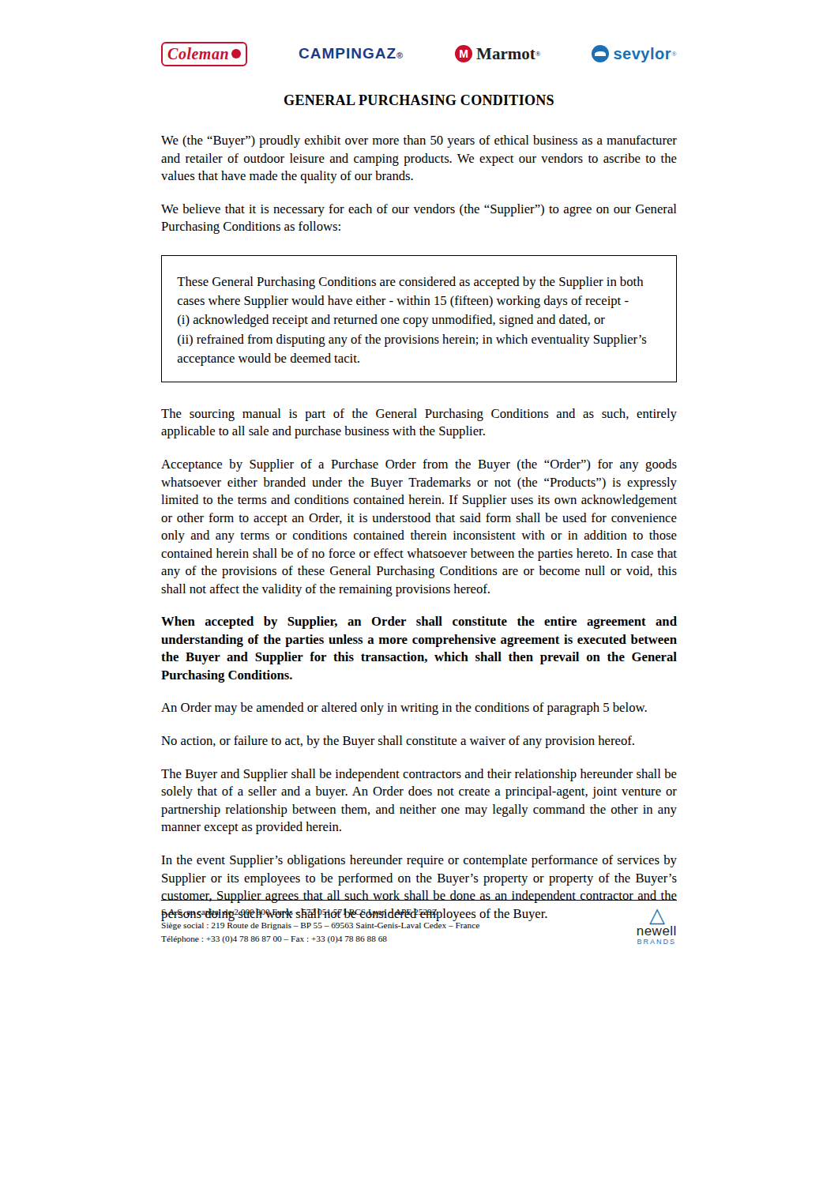Coleman
CAMPINGAZ®
MMarmot®
sevylor®
GENERAL PURCHASING CONDITIONS
We (the “Buyer”) proudly exhibit over more than 50 years of ethical business as a manufacturer and retailer of outdoor leisure and camping products. We expect our vendors to ascribe to the values that have made the quality of our brands.
We believe that it is necessary for each of our vendors (the “Supplier”) to agree on our General Purchasing Conditions as follows:
These General Purchasing Conditions are considered as accepted by the Supplier in both cases where Supplier would have either - within 15 (fifteen) working days of receipt -
(i) acknowledged receipt and returned one copy unmodified, signed and dated, or
(ii) refrained from disputing any of the provisions herein; in which eventuality Supplier’s acceptance would be deemed tacit.
The sourcing manual is part of the General Purchasing Conditions and as such, entirely applicable to all sale and purchase business with the Supplier.
Acceptance by Supplier of a Purchase Order from the Buyer (the “Order”) for any goods whatsoever either branded under the Buyer Trademarks or not (the “Products”) is expressly limited to the terms and conditions contained herein. If Supplier uses its own acknowledgement or other form to accept an Order, it is understood that said form shall be used for convenience only and any terms or conditions contained therein inconsistent with or in addition to those contained herein shall be of no force or effect whatsoever between the parties hereto. In case that any of the provisions of these General Purchasing Conditions are or become null or void, this shall not affect the validity of the remaining provisions hereof.
When accepted by Supplier, an Order shall constitute the entire agreement and understanding of the parties unless a more comprehensive agreement is executed between the Buyer and Supplier for this transaction, which shall then prevail on the General Purchasing Conditions.
An Order may be amended or altered only in writing in the conditions of paragraph 5 below.
No action, or failure to act, by the Buyer shall constitute a waiver of any provision hereof.
The Buyer and Supplier shall be independent contractors and their relationship hereunder shall be solely that of a seller and a buyer. An Order does not create a principal-agent, joint venture or partnership relationship between them, and neither one may legally command the other in any manner except as provided herein.
In the event Supplier’s obligations hereunder require or contemplate performance of services by Supplier or its employees to be performed on the Buyer’s property or property of the Buyer’s customer, Supplier agrees that all such work shall be done as an independent contractor and the persons doing such work shall not be considered employees of the Buyer.
S.A.S. au capital de 2 000 000 Euros – 572 051 571 RCS Lyon – APE 2529Z
Siège social : 219 Route de Brignais – BP 55 – 69563 Saint-Genis-Laval Cedex – France
Téléphone : +33 (0)4 78 86 87 00 – Fax : +33 (0)4 78 86 88 68
△
newell
BRANDS